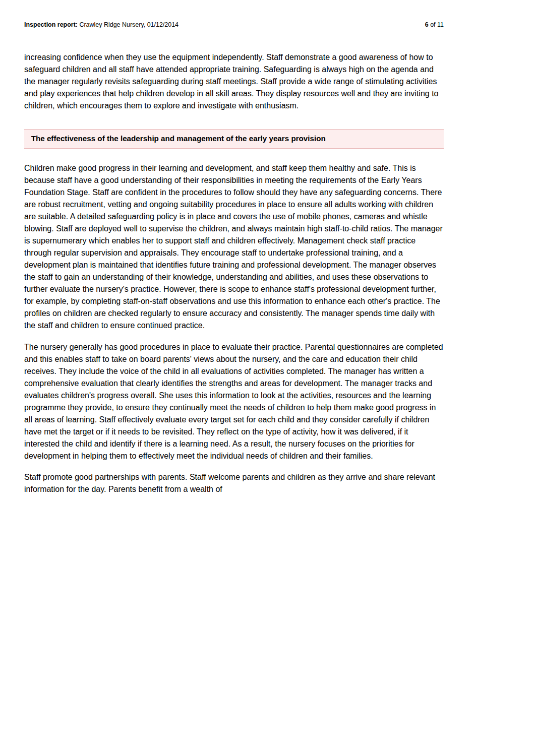Inspection report: Crawley Ridge Nursery, 01/12/2014
6 of 11
increasing confidence when they use the equipment independently. Staff demonstrate a good awareness of how to safeguard children and all staff have attended appropriate training. Safeguarding is always high on the agenda and the manager regularly revisits safeguarding during staff meetings. Staff provide a wide range of stimulating activities and play experiences that help children develop in all skill areas. They display resources well and they are inviting to children, which encourages them to explore and investigate with enthusiasm.
The effectiveness of the leadership and management of the early years provision
Children make good progress in their learning and development, and staff keep them healthy and safe. This is because staff have a good understanding of their responsibilities in meeting the requirements of the Early Years Foundation Stage. Staff are confident in the procedures to follow should they have any safeguarding concerns. There are robust recruitment, vetting and ongoing suitability procedures in place to ensure all adults working with children are suitable. A detailed safeguarding policy is in place and covers the use of mobile phones, cameras and whistle blowing. Staff are deployed well to supervise the children, and always maintain high staff-to-child ratios. The manager is supernumerary which enables her to support staff and children effectively. Management check staff practice through regular supervision and appraisals. They encourage staff to undertake professional training, and a development plan is maintained that identifies future training and professional development. The manager observes the staff to gain an understanding of their knowledge, understanding and abilities, and uses these observations to further evaluate the nursery's practice. However, there is scope to enhance staff's professional development further, for example, by completing staff-on-staff observations and use this information to enhance each other's practice. The profiles on children are checked regularly to ensure accuracy and consistently. The manager spends time daily with the staff and children to ensure continued practice.
The nursery generally has good procedures in place to evaluate their practice. Parental questionnaires are completed and this enables staff to take on board parents' views about the nursery, and the care and education their child receives. They include the voice of the child in all evaluations of activities completed. The manager has written a comprehensive evaluation that clearly identifies the strengths and areas for development. The manager tracks and evaluates children's progress overall. She uses this information to look at the activities, resources and the learning programme they provide, to ensure they continually meet the needs of children to help them make good progress in all areas of learning. Staff effectively evaluate every target set for each child and they consider carefully if children have met the target or if it needs to be revisited. They reflect on the type of activity, how it was delivered, if it interested the child and identify if there is a learning need. As a result, the nursery focuses on the priorities for development in helping them to effectively meet the individual needs of children and their families.
Staff promote good partnerships with parents. Staff welcome parents and children as they arrive and share relevant information for the day. Parents benefit from a wealth of